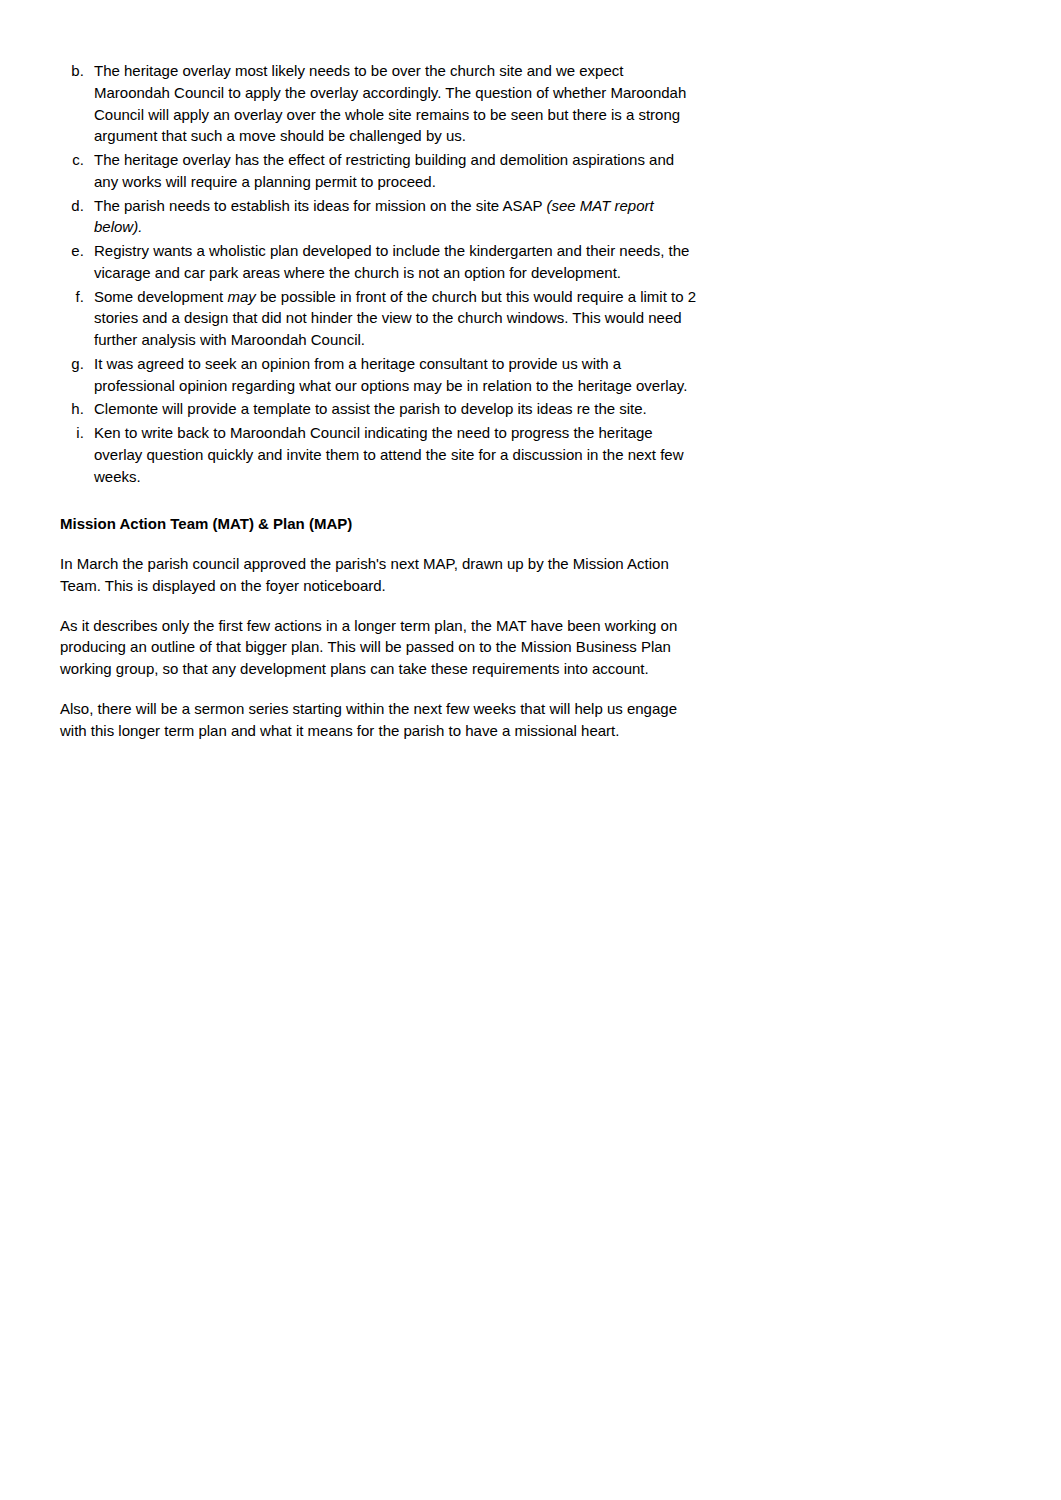The heritage overlay most likely needs to be over the church site and we expect Maroondah Council to apply the overlay accordingly. The question of whether Maroondah Council will apply an overlay over the whole site remains to be seen but there is a strong argument that such a move should be challenged by us.
The heritage overlay has the effect of restricting building and demolition aspirations and any works will require a planning permit to proceed.
The parish needs to establish its ideas for mission on the site ASAP (see MAT report below).
Registry wants a wholistic plan developed to include the kindergarten and their needs, the vicarage and car park areas where the church is not an option for development.
Some development may be possible in front of the church but this would require a limit to 2 stories and a design that did not hinder the view to the church windows. This would need further analysis with Maroondah Council.
It was agreed to seek an opinion from a heritage consultant to provide us with a professional opinion regarding what our options may be in relation to the heritage overlay.
Clemonte will provide a template to assist the parish to develop its ideas re the site.
Ken to write back to Maroondah Council indicating the need to progress the heritage overlay question quickly and invite them to attend the site for a discussion in the next few weeks.
Mission Action Team (MAT) & Plan (MAP)
In March the parish council approved the parish's next MAP, drawn up by the Mission Action Team. This is displayed on the foyer noticeboard.
As it describes only the first few actions in a longer term plan, the MAT have been working on producing an outline of that bigger plan. This will be passed on to the Mission Business Plan working group, so that any development plans can take these requirements into account.
Also, there will be a sermon series starting within the next few weeks that will help us engage with this longer term plan and what it means for the parish to have a missional heart.